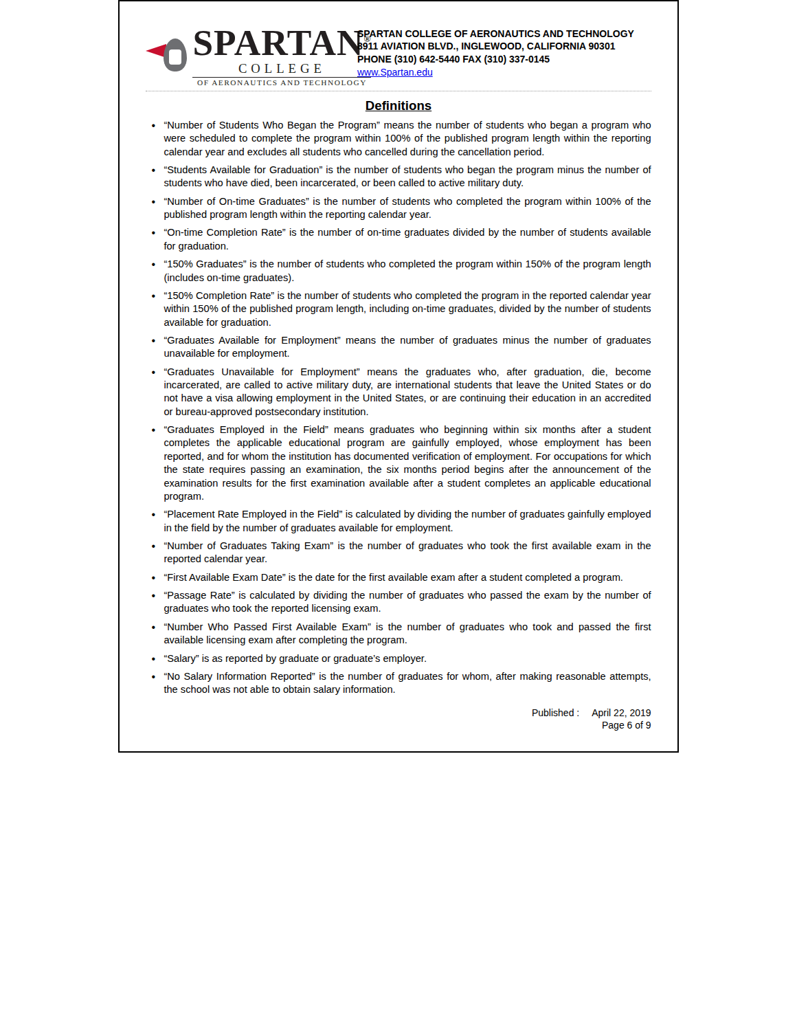SPARTAN®
COLLEGE
OF AERONAUTICS AND TECHNOLOGY
SPARTAN COLLEGE OF AERONAUTICS AND TECHNOLOGY
8911 AVIATION BLVD., INGLEWOOD, CALIFORNIA 90301
PHONE (310) 642-5440 FAX (310) 337-0145
www.Spartan.edu
Definitions
“Number of Students Who Began the Program” means the number of students who began a program who were scheduled to complete the program within 100% of the published program length within the reporting calendar year and excludes all students who cancelled during the cancellation period.
“Students Available for Graduation” is the number of students who began the program minus the number of students who have died, been incarcerated, or been called to active military duty.
“Number of On-time Graduates” is the number of students who completed the program within 100% of the published program length within the reporting calendar year.
“On-time Completion Rate” is the number of on-time graduates divided by the number of students available for graduation.
“150% Graduates” is the number of students who completed the program within 150% of the program length (includes on-time graduates).
“150% Completion Rate” is the number of students who completed the program in the reported calendar year within 150% of the published program length, including on-time graduates, divided by the number of students available for graduation.
“Graduates Available for Employment” means the number of graduates minus the number of graduates unavailable for employment.
“Graduates Unavailable for Employment” means the graduates who, after graduation, die, become incarcerated, are called to active military duty, are international students that leave the United States or do not have a visa allowing employment in the United States, or are continuing their education in an accredited or bureau-approved postsecondary institution.
“Graduates Employed in the Field” means graduates who beginning within six months after a student completes the applicable educational program are gainfully employed, whose employment has been reported, and for whom the institution has documented verification of employment. For occupations for which the state requires passing an examination, the six months period begins after the announcement of the examination results for the first examination available after a student completes an applicable educational program.
“Placement Rate Employed in the Field” is calculated by dividing the number of graduates gainfully employed in the field by the number of graduates available for employment.
“Number of Graduates Taking Exam” is the number of graduates who took the first available exam in the reported calendar year.
“First Available Exam Date” is the date for the first available exam after a student completed a program.
“Passage Rate” is calculated by dividing the number of graduates who passed the exam by the number of graduates who took the reported licensing exam.
“Number Who Passed First Available Exam” is the number of graduates who took and passed the first available licensing exam after completing the program.
“Salary” is as reported by graduate or graduate’s employer.
“No Salary Information Reported” is the number of graduates for whom, after making reasonable attempts, the school was not able to obtain salary information.
Published : April 22, 2019
Page 6 of 9